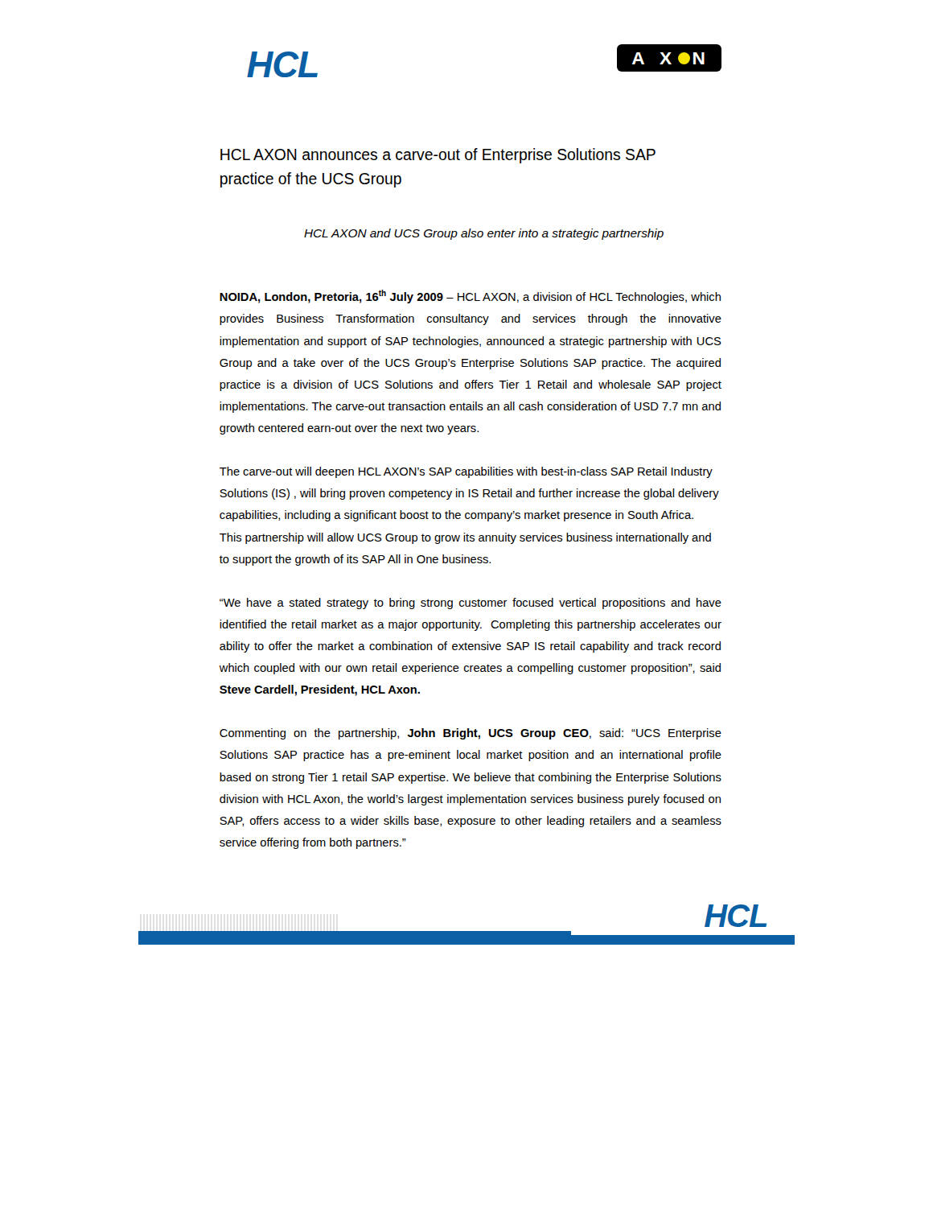HCL
A X N
HCL AXON announces a carve-out of Enterprise Solutions SAP practice of the UCS Group
HCL AXON and UCS Group also enter into a strategic partnership
NOIDA, London, Pretoria, 16th July 2009 – HCL AXON, a division of HCL Technologies, which provides Business Transformation consultancy and services through the innovative implementation and support of SAP technologies, announced a strategic partnership with UCS Group and a take over of the UCS Group’s Enterprise Solutions SAP practice. The acquired practice is a division of UCS Solutions and offers Tier 1 Retail and wholesale SAP project implementations. The carve-out transaction entails an all cash consideration of USD 7.7 mn and growth centered earn-out over the next two years.
The carve-out will deepen HCL AXON’s SAP capabilities with best-in-class SAP Retail Industry Solutions (IS) , will bring proven competency in IS Retail and further increase the global delivery capabilities, including a significant boost to the company’s market presence in South Africa. This partnership will allow UCS Group to grow its annuity services business internationally and to support the growth of its SAP All in One business.
“We have a stated strategy to bring strong customer focused vertical propositions and have identified the retail market as a major opportunity. Completing this partnership accelerates our ability to offer the market a combination of extensive SAP IS retail capability and track record which coupled with our own retail experience creates a compelling customer proposition”, said Steve Cardell, President, HCL Axon.
Commenting on the partnership, John Bright, UCS Group CEO, said: “UCS Enterprise Solutions SAP practice has a pre-eminent local market position and an international profile based on strong Tier 1 retail SAP expertise. We believe that combining the Enterprise Solutions division with HCL Axon, the world’s largest implementation services business purely focused on SAP, offers access to a wider skills base, exposure to other leading retailers and a seamless service offering from both partners.”
HCL